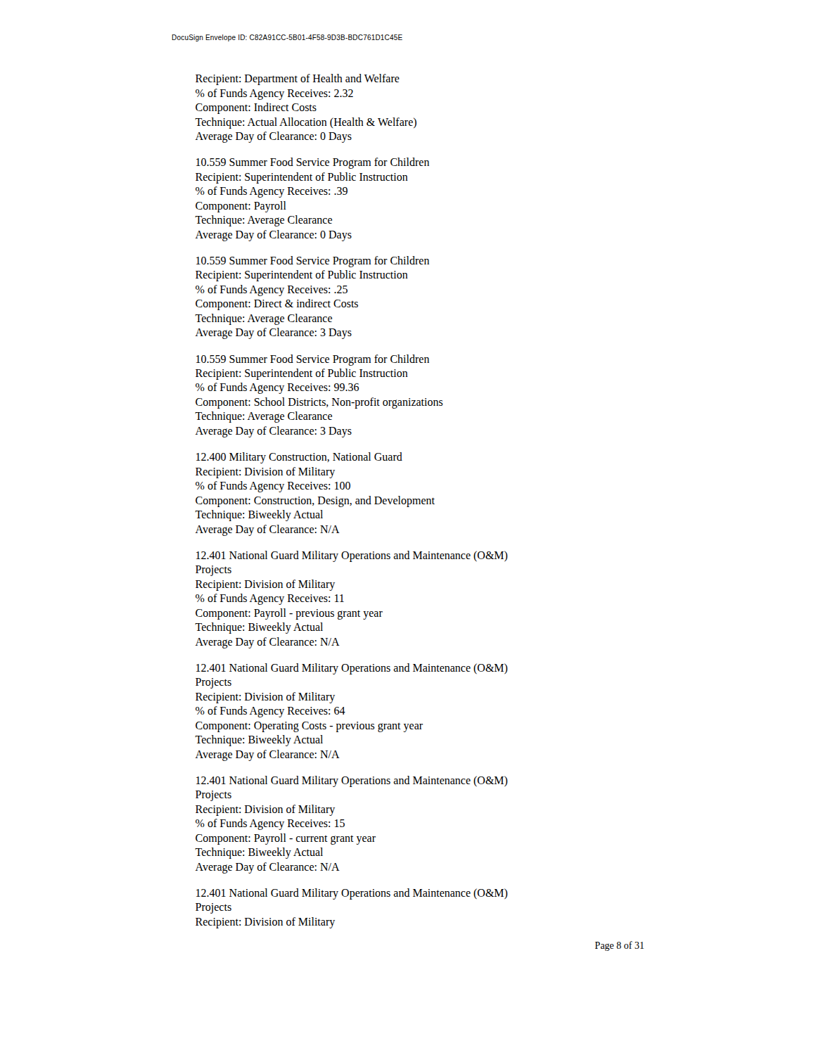DocuSign Envelope ID: C82A91CC-5B01-4F58-9D3B-BDC761D1C45E
Recipient: Department of Health and Welfare
% of Funds Agency Receives: 2.32
Component: Indirect Costs
Technique: Actual Allocation (Health & Welfare)
Average Day of Clearance: 0 Days
10.559 Summer Food Service Program for Children
Recipient: Superintendent of Public Instruction
% of Funds Agency Receives: .39
Component: Payroll
Technique: Average Clearance
Average Day of Clearance: 0 Days
10.559 Summer Food Service Program for Children
Recipient: Superintendent of Public Instruction
% of Funds Agency Receives: .25
Component: Direct & indirect Costs
Technique: Average Clearance
Average Day of Clearance: 3 Days
10.559 Summer Food Service Program for Children
Recipient: Superintendent of Public Instruction
% of Funds Agency Receives: 99.36
Component: School Districts, Non-profit organizations
Technique: Average Clearance
Average Day of Clearance: 3 Days
12.400 Military Construction, National Guard
Recipient: Division of Military
% of Funds Agency Receives: 100
Component: Construction, Design, and Development
Technique: Biweekly Actual
Average Day of Clearance: N/A
12.401 National Guard Military Operations and Maintenance (O&M)
Projects
Recipient: Division of Military
% of Funds Agency Receives: 11
Component: Payroll - previous grant year
Technique: Biweekly Actual
Average Day of Clearance: N/A
12.401 National Guard Military Operations and Maintenance (O&M)
Projects
Recipient: Division of Military
% of Funds Agency Receives: 64
Component: Operating Costs - previous grant year
Technique: Biweekly Actual
Average Day of Clearance: N/A
12.401 National Guard Military Operations and Maintenance (O&M)
Projects
Recipient: Division of Military
% of Funds Agency Receives: 15
Component: Payroll - current grant year
Technique: Biweekly Actual
Average Day of Clearance: N/A
12.401 National Guard Military Operations and Maintenance (O&M)
Projects
Recipient: Division of Military
Page 8 of 31